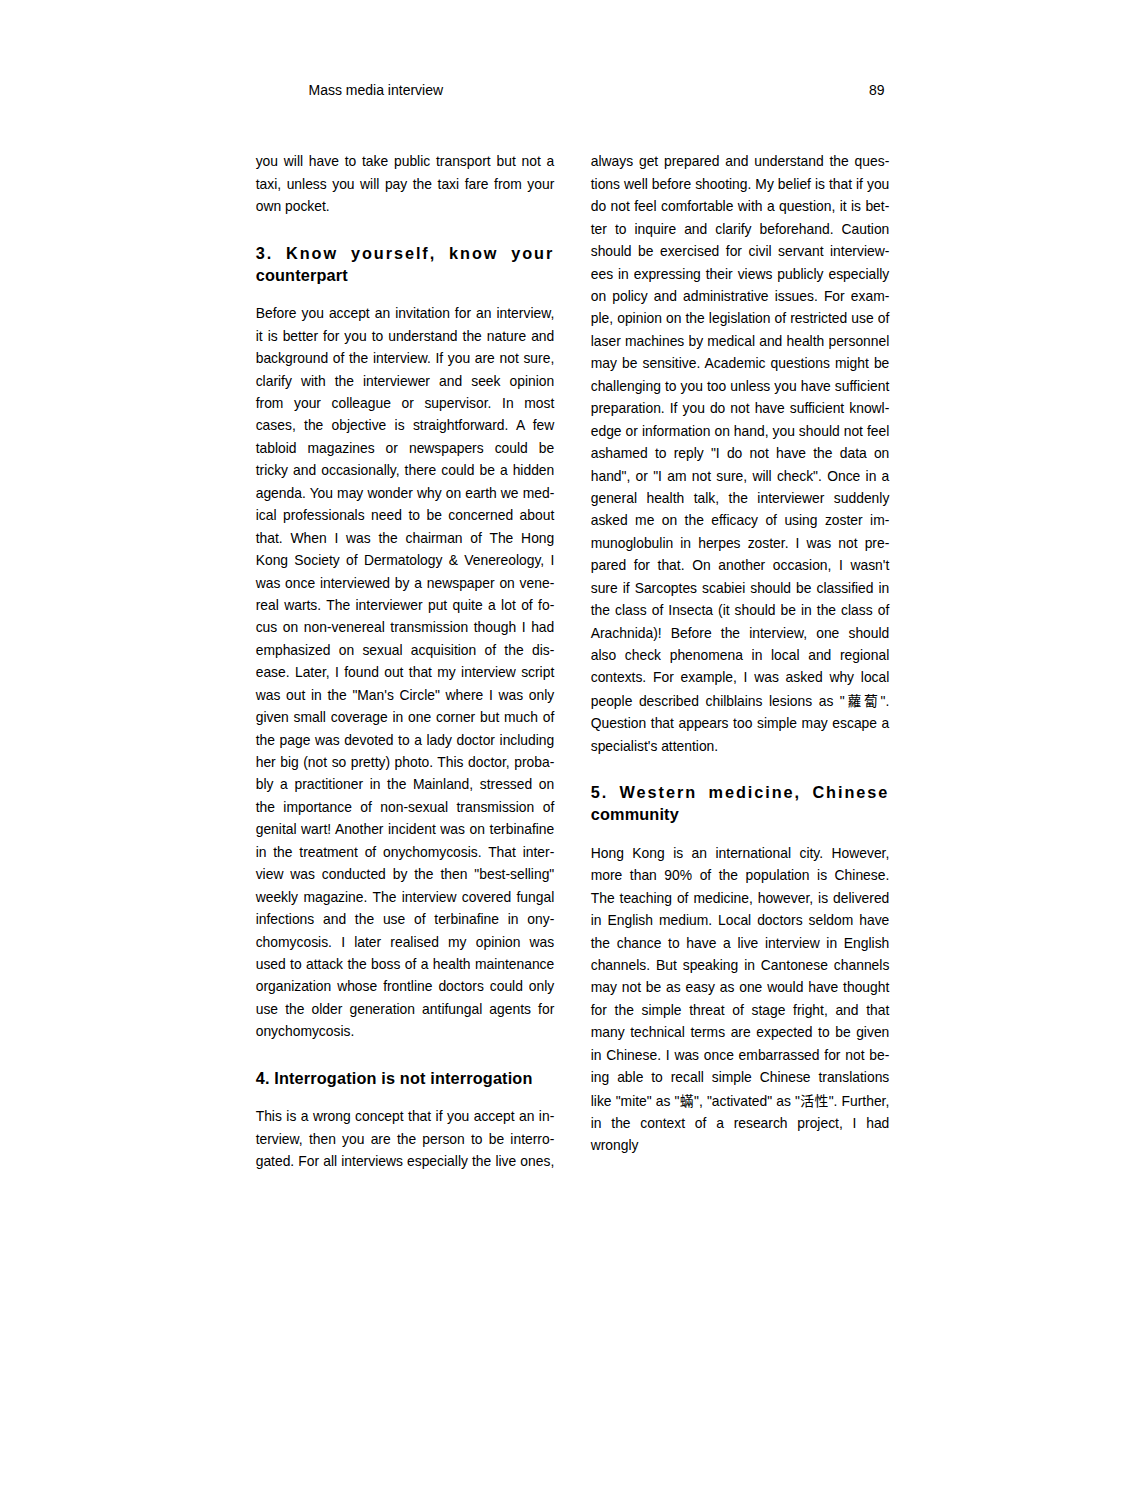Mass media interview 89
you will have to take public transport but not a taxi, unless you will pay the taxi fare from your own pocket.
3. Know yourself, know your counterpart
Before you accept an invitation for an interview, it is better for you to understand the nature and background of the interview. If you are not sure, clarify with the interviewer and seek opinion from your colleague or supervisor. In most cases, the objective is straightforward. A few tabloid magazines or newspapers could be tricky and occasionally, there could be a hidden agenda. You may wonder why on earth we medical professionals need to be concerned about that. When I was the chairman of The Hong Kong Society of Dermatology & Venereology, I was once interviewed by a newspaper on venereal warts. The interviewer put quite a lot of focus on non-venereal transmission though I had emphasized on sexual acquisition of the disease. Later, I found out that my interview script was out in the "Man's Circle" where I was only given small coverage in one corner but much of the page was devoted to a lady doctor including her big (not so pretty) photo. This doctor, probably a practitioner in the Mainland, stressed on the importance of non-sexual transmission of genital wart! Another incident was on terbinafine in the treatment of onychomycosis. That interview was conducted by the then "best-selling" weekly magazine. The interview covered fungal infections and the use of terbinafine in onychomycosis. I later realised my opinion was used to attack the boss of a health maintenance organization whose frontline doctors could only use the older generation antifungal agents for onychomycosis.
4. Interrogation is not interrogation
This is a wrong concept that if you accept an interview, then you are the person to be interrogated. For all interviews especially the live ones, always get prepared and understand the questions well before shooting. My belief is that if you do not feel comfortable with a question, it is better to inquire and clarify beforehand. Caution should be exercised for civil servant interviewees in expressing their views publicly especially on policy and administrative issues. For example, opinion on the legislation of restricted use of laser machines by medical and health personnel may be sensitive. Academic questions might be challenging to you too unless you have sufficient preparation. If you do not have sufficient knowledge or information on hand, you should not feel ashamed to reply "I do not have the data on hand", or "I am not sure, will check". Once in a general health talk, the interviewer suddenly asked me on the efficacy of using zoster immunoglobulin in herpes zoster. I was not prepared for that. On another occasion, I wasn't sure if Sarcoptes scabiei should be classified in the class of Insecta (it should be in the class of Arachnida)! Before the interview, one should also check phenomena in local and regional contexts. For example, I was asked why local people described chilblains lesions as "蘿蔔". Question that appears too simple may escape a specialist's attention.
5. Western medicine, Chinese community
Hong Kong is an international city. However, more than 90% of the population is Chinese. The teaching of medicine, however, is delivered in English medium. Local doctors seldom have the chance to have a live interview in English channels. But speaking in Cantonese channels may not be as easy as one would have thought for the simple threat of stage fright, and that many technical terms are expected to be given in Chinese. I was once embarrassed for not being able to recall simple Chinese translations like "mite" as "蟎", "activated" as "活性". Further, in the context of a research project, I had wrongly